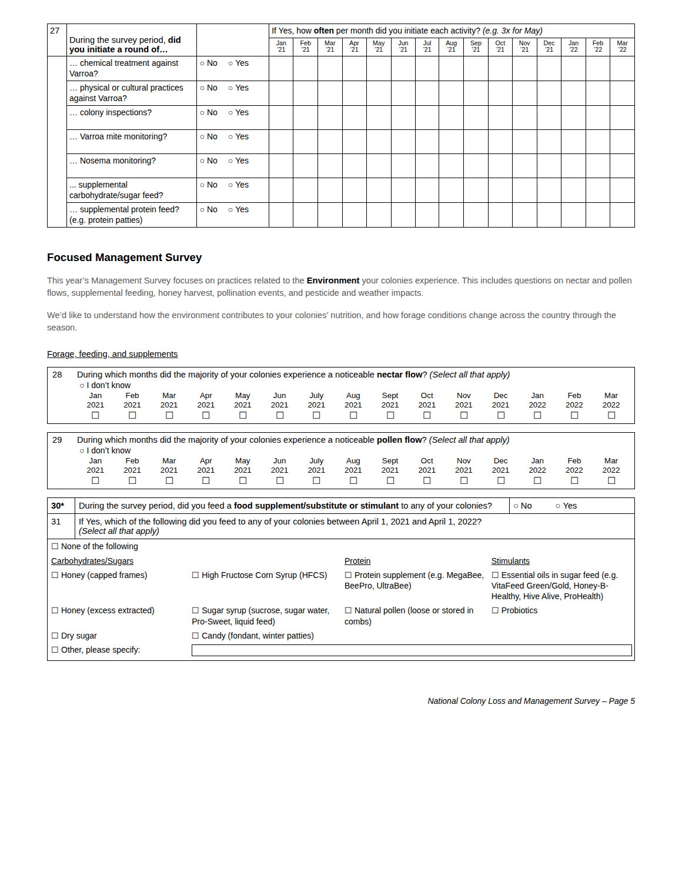| 27 | During the survey period, did you initiate a round of… | | If Yes, how often per month did you initiate each activity? (e.g. 3x for May) |
| Jan ’21 | Feb ’21 | Mar ’21 | Apr ’21 | May ’21 | Jun ’21 | Jul ’21 | Aug ’21 | Sep ’21 | Oct ’21 | Nov ’21 | Dec ’21 | Jan ’22 | Feb ’22 | Mar ’22 |
| | … chemical treatment against Varroa? | No Yes | | | | | | | | | | | | | | | |
| | … physical or cultural practices against Varroa? | No Yes | | | | | | | | | | | | | | | |
| | … colony inspections? | No Yes | | | | | | | | | | | | | | | |
| | … Varroa mite monitoring? | No Yes | | | | | | | | | | | | | | | |
| | … Nosema monitoring? | No Yes | | | | | | | | | | | | | | | |
| | ... supplemental carbohydrate/sugar feed? | No Yes | | | | | | | | | | | | | | | |
| | … supplemental protein feed? (e.g. protein patties) | No Yes | | | | | | | | | | | | | | | |
Focused Management Survey
This year’s Management Survey focuses on practices related to the Environment your colonies experience. This includes questions on nectar and pollen flows, supplemental feeding, honey harvest, pollination events, and pesticide and weather impacts.
We’d like to understand how the environment contributes to your colonies’ nutrition, and how forage conditions change across the country through the season.
Forage, feeding, and supplements
| / 28 / During which months did the majority of your colonies experience a noticeable nectar flow ? (Select all that apply) I don’t know / Jan 2021 / Feb 2021 / Mar 2021 / Apr 2021 / May 2021 / Jun 2021 / July 2021 / Aug 2021 / Sept 2021 / Oct 2021 / Nov 2021 / Dec 2021 / Jan 2022 / Feb 2022 / Mar 2022 / / ☐ / ☐ / ☐ / ☐ / ☐ / ☐ / ☐ / ☐ / ☐ / ☐ / ☐ / ☐ / ☐ / ☐ / ☐ / / |
| / 29 / During which months did the majority of your colonies experience a noticeable pollen flow ? (Select all that apply) I don’t know / Jan 2021 / Feb 2021 / Mar 2021 / Apr 2021 / May 2021 / Jun 2021 / July 2021 / Aug 2021 / Sept 2021 / Oct 2021 / Nov 2021 / Dec 2021 / Jan 2022 / Feb 2022 / Mar 2022 / / ☐ / ☐ / ☐ / ☐ / ☐ / ☐ / ☐ / ☐ / ☐ / ☐ / ☐ / ☐ / ☐ / ☐ / ☐ / / |
| 30* | During the survey period, did you feed a food supplement/substitute or stimulant to any of your colonies? | No Yes |
| 31 | If Yes, which of the following did you feed to any of your colonies between April 1, 2021 and April 1, 2022? (Select all that apply) |
| None of the following |
| Carbohydrates/Sugars | | Protein | Stimulants |
| Honey (capped frames) | High Fructose Corn Syrup (HFCS) | Protein supplement (e.g. MegaBee, BeePro, UltraBee) | Essential oils in sugar feed (e.g. VitaFeed Green/Gold, Honey-B-Healthy, Hive Alive, ProHealth) |
| Honey (excess extracted) | Sugar syrup (sucrose, sugar water, Pro-Sweet, liquid feed) | Natural pollen (loose or stored in combs) | Probiotics |
| Dry sugar | Candy (fondant, winter patties) | | |
| Other, please specify: | |
National Colony Loss and Management Survey – Page 5